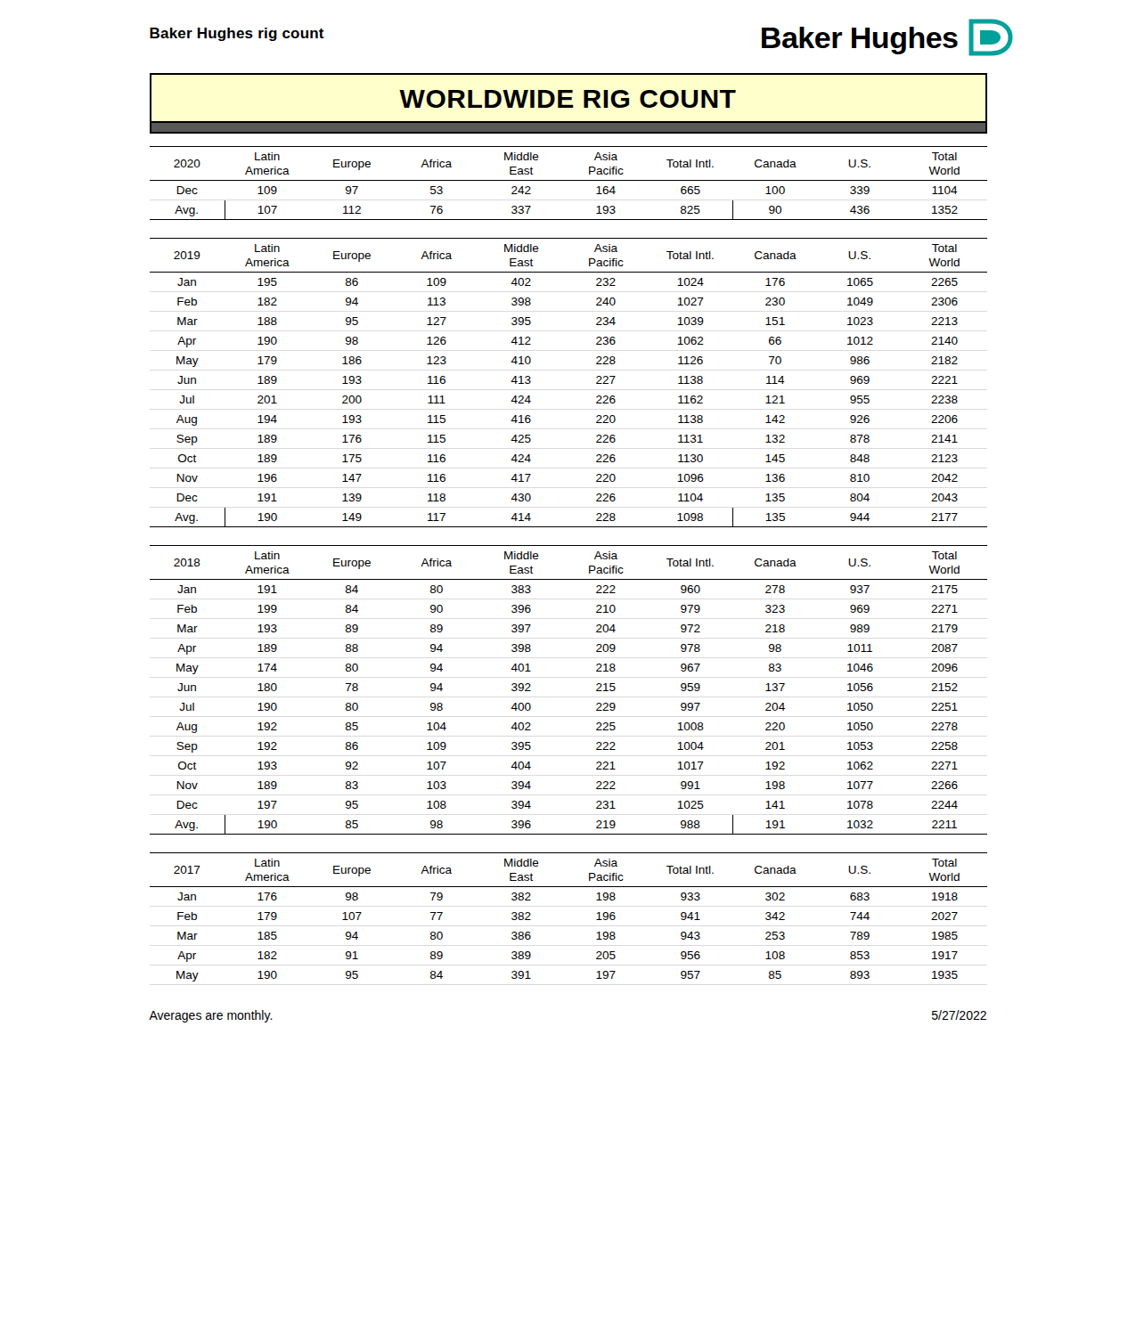Baker Hughes rig count
Baker Hughes
WORLDWIDE RIG COUNT
| 2020 | Latin America | Europe | Africa | Middle East | Asia Pacific | Total Intl. | Canada | U.S. | Total World |
| Dec | 109 | 97 | 53 | 242 | 164 | 665 | 100 | 339 | 1104 |
| Avg. | 107 | 112 | 76 | 337 | 193 | 825 | 90 | 436 | 1352 |
| 2019 | Latin America | Europe | Africa | Middle East | Asia Pacific | Total Intl. | Canada | U.S. | Total World |
| Jan | 195 | 86 | 109 | 402 | 232 | 1024 | 176 | 1065 | 2265 |
| Feb | 182 | 94 | 113 | 398 | 240 | 1027 | 230 | 1049 | 2306 |
| Mar | 188 | 95 | 127 | 395 | 234 | 1039 | 151 | 1023 | 2213 |
| Apr | 190 | 98 | 126 | 412 | 236 | 1062 | 66 | 1012 | 2140 |
| May | 179 | 186 | 123 | 410 | 228 | 1126 | 70 | 986 | 2182 |
| Jun | 189 | 193 | 116 | 413 | 227 | 1138 | 114 | 969 | 2221 |
| Jul | 201 | 200 | 111 | 424 | 226 | 1162 | 121 | 955 | 2238 |
| Aug | 194 | 193 | 115 | 416 | 220 | 1138 | 142 | 926 | 2206 |
| Sep | 189 | 176 | 115 | 425 | 226 | 1131 | 132 | 878 | 2141 |
| Oct | 189 | 175 | 116 | 424 | 226 | 1130 | 145 | 848 | 2123 |
| Nov | 196 | 147 | 116 | 417 | 220 | 1096 | 136 | 810 | 2042 |
| Dec | 191 | 139 | 118 | 430 | 226 | 1104 | 135 | 804 | 2043 |
| Avg. | 190 | 149 | 117 | 414 | 228 | 1098 | 135 | 944 | 2177 |
| 2018 | Latin America | Europe | Africa | Middle East | Asia Pacific | Total Intl. | Canada | U.S. | Total World |
| Jan | 191 | 84 | 80 | 383 | 222 | 960 | 278 | 937 | 2175 |
| Feb | 199 | 84 | 90 | 396 | 210 | 979 | 323 | 969 | 2271 |
| Mar | 193 | 89 | 89 | 397 | 204 | 972 | 218 | 989 | 2179 |
| Apr | 189 | 88 | 94 | 398 | 209 | 978 | 98 | 1011 | 2087 |
| May | 174 | 80 | 94 | 401 | 218 | 967 | 83 | 1046 | 2096 |
| Jun | 180 | 78 | 94 | 392 | 215 | 959 | 137 | 1056 | 2152 |
| Jul | 190 | 80 | 98 | 400 | 229 | 997 | 204 | 1050 | 2251 |
| Aug | 192 | 85 | 104 | 402 | 225 | 1008 | 220 | 1050 | 2278 |
| Sep | 192 | 86 | 109 | 395 | 222 | 1004 | 201 | 1053 | 2258 |
| Oct | 193 | 92 | 107 | 404 | 221 | 1017 | 192 | 1062 | 2271 |
| Nov | 189 | 83 | 103 | 394 | 222 | 991 | 198 | 1077 | 2266 |
| Dec | 197 | 95 | 108 | 394 | 231 | 1025 | 141 | 1078 | 2244 |
| Avg. | 190 | 85 | 98 | 396 | 219 | 988 | 191 | 1032 | 2211 |
| 2017 | Latin America | Europe | Africa | Middle East | Asia Pacific | Total Intl. | Canada | U.S. | Total World |
| Jan | 176 | 98 | 79 | 382 | 198 | 933 | 302 | 683 | 1918 |
| Feb | 179 | 107 | 77 | 382 | 196 | 941 | 342 | 744 | 2027 |
| Mar | 185 | 94 | 80 | 386 | 198 | 943 | 253 | 789 | 1985 |
| Apr | 182 | 91 | 89 | 389 | 205 | 956 | 108 | 853 | 1917 |
| May | 190 | 95 | 84 | 391 | 197 | 957 | 85 | 893 | 1935 |
Averages are monthly.
5/27/2022